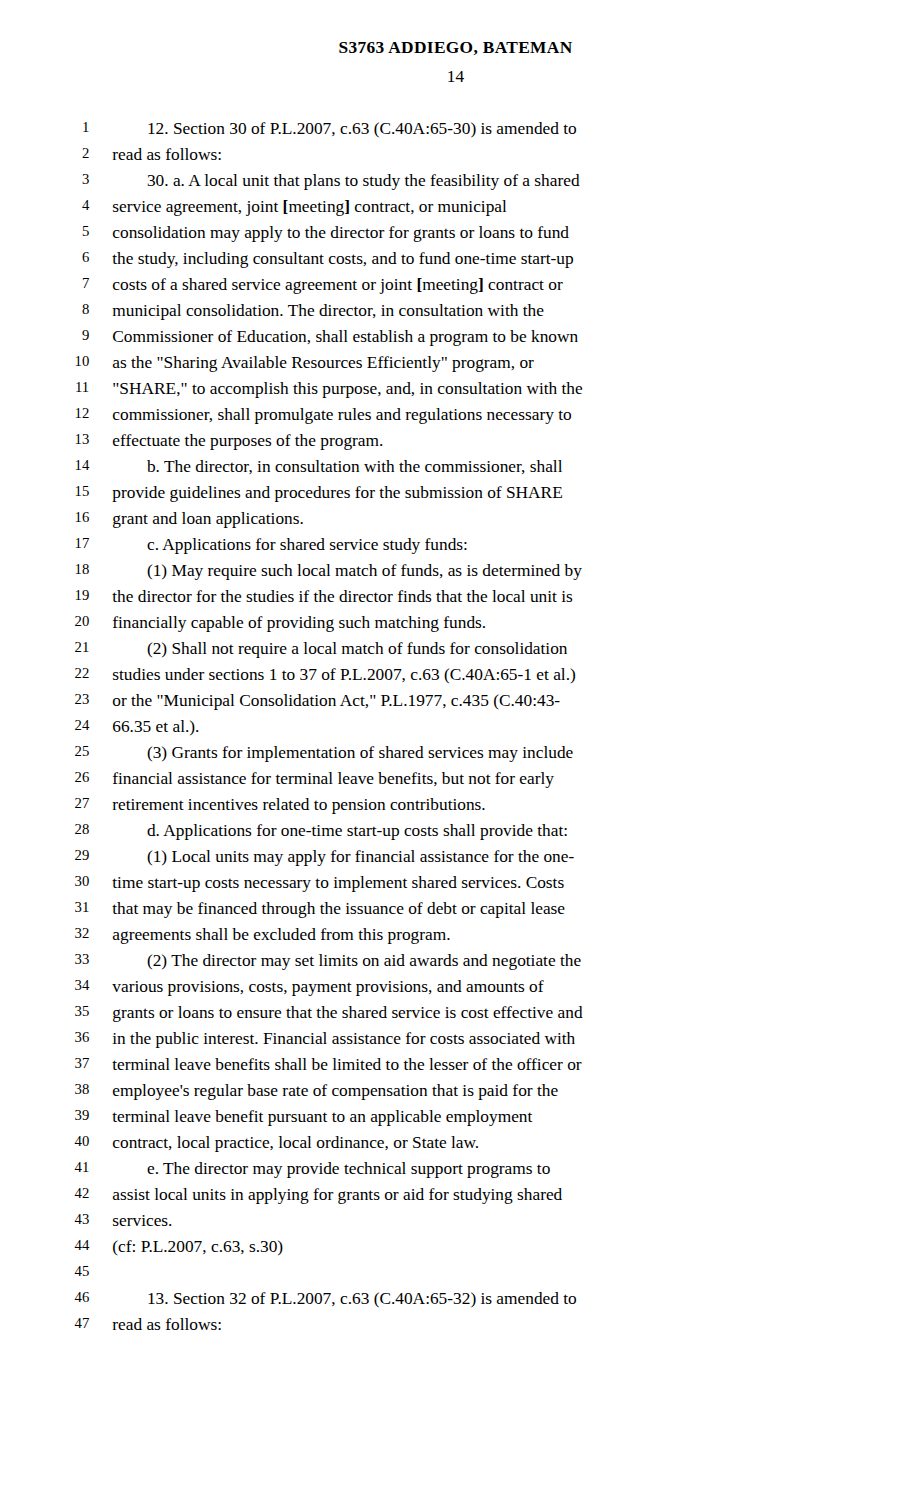S3763 ADDIEGO, BATEMAN
14
12. Section 30 of P.L.2007, c.63 (C.40A:65-30) is amended to
read as follows:
30. a. A local unit that plans to study the feasibility of a shared
service agreement, joint [meeting] contract, or municipal
consolidation may apply to the director for grants or loans to fund
the study, including consultant costs, and to fund one-time start-up
costs of a shared service agreement or joint [meeting] contract or
municipal consolidation. The director, in consultation with the
Commissioner of Education, shall establish a program to be known
as the "Sharing Available Resources Efficiently" program, or
"SHARE," to accomplish this purpose, and, in consultation with the
commissioner, shall promulgate rules and regulations necessary to
effectuate the purposes of the program.
b. The director, in consultation with the commissioner, shall
provide guidelines and procedures for the submission of SHARE
grant and loan applications.
c. Applications for shared service study funds:
(1) May require such local match of funds, as is determined by
the director for the studies if the director finds that the local unit is
financially capable of providing such matching funds.
(2) Shall not require a local match of funds for consolidation
studies under sections 1 to 37 of P.L.2007, c.63 (C.40A:65-1 et al.)
or the "Municipal Consolidation Act," P.L.1977, c.435 (C.40:43-
66.35 et al.).
(3) Grants for implementation of shared services may include
financial assistance for terminal leave benefits, but not for early
retirement incentives related to pension contributions.
d. Applications for one-time start-up costs shall provide that:
(1) Local units may apply for financial assistance for the one-
time start-up costs necessary to implement shared services. Costs
that may be financed through the issuance of debt or capital lease
agreements shall be excluded from this program.
(2) The director may set limits on aid awards and negotiate the
various provisions, costs, payment provisions, and amounts of
grants or loans to ensure that the shared service is cost effective and
in the public interest. Financial assistance for costs associated with
terminal leave benefits shall be limited to the lesser of the officer or
employee's regular base rate of compensation that is paid for the
terminal leave benefit pursuant to an applicable employment
contract, local practice, local ordinance, or State law.
e. The director may provide technical support programs to
assist local units in applying for grants or aid for studying shared
services.
(cf: P.L.2007, c.63, s.30)
13. Section 32 of P.L.2007, c.63 (C.40A:65-32) is amended to
read as follows: